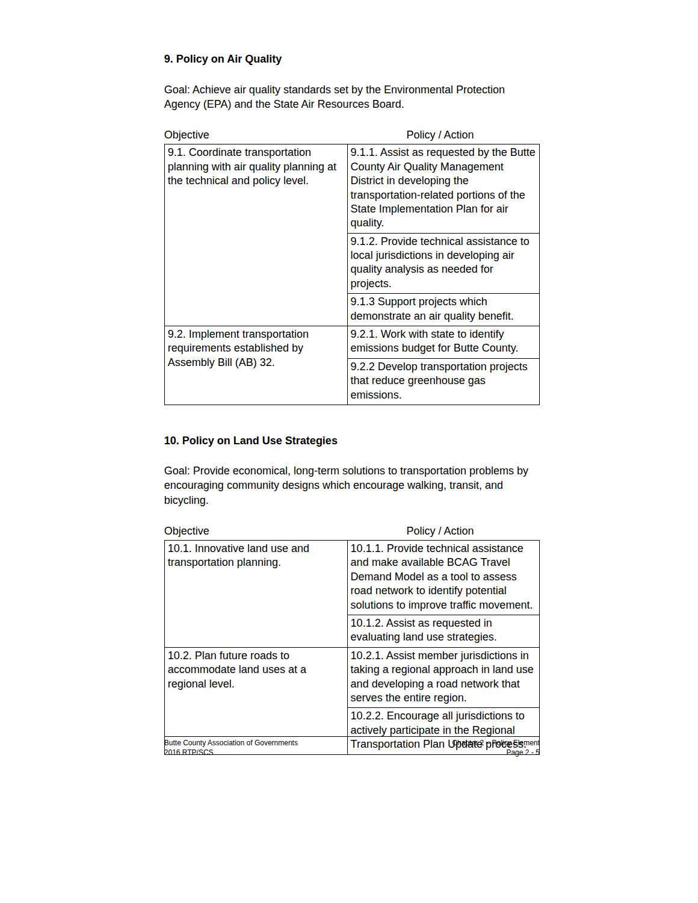9. Policy on Air Quality
Goal: Achieve air quality standards set by the Environmental Protection Agency (EPA) and the State Air Resources Board.
Objective
Policy / Action
| 9.1. Coordinate transportation planning with air quality planning at the technical and policy level. | 9.1.1. Assist as requested by the Butte County Air Quality Management District in developing the transportation-related portions of the State Implementation Plan for air quality. |
| 9.1.2. Provide technical assistance to local jurisdictions in developing air quality analysis as needed for projects. |
| 9.1.3 Support projects which demonstrate an air quality benefit. |
| 9.2. Implement transportation requirements established by Assembly Bill (AB) 32. | 9.2.1. Work with state to identify emissions budget for Butte County. |
| 9.2.2 Develop transportation projects that reduce greenhouse gas emissions. |
10. Policy on Land Use Strategies
Goal: Provide economical, long-term solutions to transportation problems by encouraging community designs which encourage walking, transit, and bicycling.
Objective
Policy / Action
| 10.1. Innovative land use and transportation planning. | 10.1.1. Provide technical assistance and make available BCAG Travel Demand Model as a tool to assess road network to identify potential solutions to improve traffic movement. |
| 10.1.2. Assist as requested in evaluating land use strategies. |
| 10.2. Plan future roads to accommodate land uses at a regional level. | 10.2.1. Assist member jurisdictions in taking a regional approach in land use and developing a road network that serves the entire region. |
| 10.2.2. Encourage all jurisdictions to actively participate in the Regional Transportation Plan Update process. |
Butte County Association of Governments
2016 RTP/SCS
Chapter 2 – Policy Element
Page 2 - 5